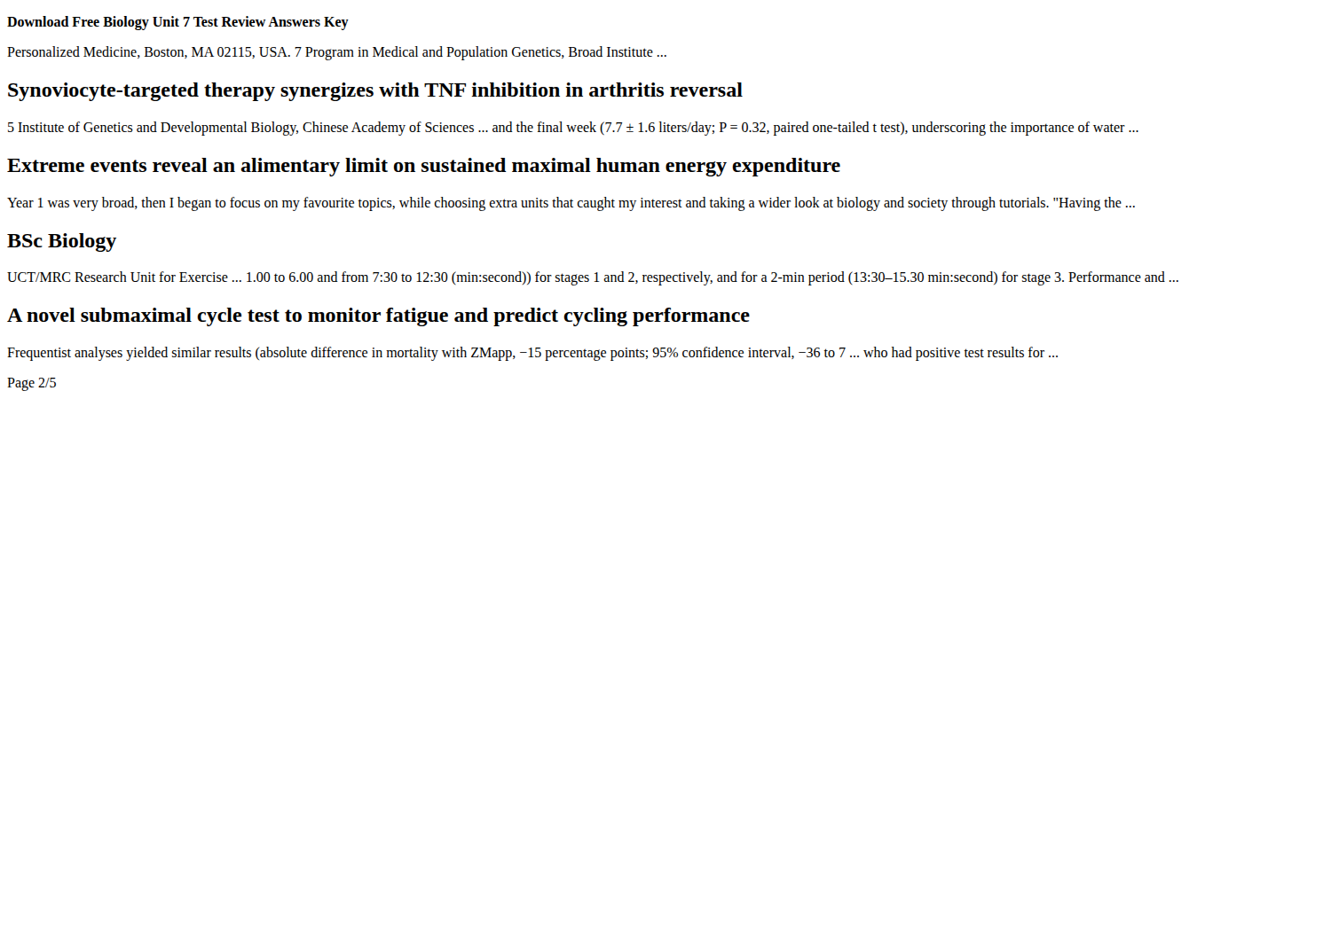Download Free Biology Unit 7 Test Review Answers Key
Personalized Medicine, Boston, MA 02115, USA. 7 Program in Medical and Population Genetics, Broad Institute ...
Synoviocyte-targeted therapy synergizes with TNF inhibition in arthritis reversal
5 Institute of Genetics and Developmental Biology, Chinese Academy of Sciences ... and the final week (7.7 ± 1.6 liters/day; P = 0.32, paired one-tailed t test), underscoring the importance of water ...
Extreme events reveal an alimentary limit on sustained maximal human energy expenditure
Year 1 was very broad, then I began to focus on my favourite topics, while choosing extra units that caught my interest and taking a wider look at biology and society through tutorials. "Having the ...
BSc Biology
UCT/MRC Research Unit for Exercise ... 1.00 to 6.00 and from 7:30 to 12:30 (min:second)) for stages 1 and 2, respectively, and for a 2-min period (13:30–15.30 min:second) for stage 3. Performance and ...
A novel submaximal cycle test to monitor fatigue and predict cycling performance
Frequentist analyses yielded similar results (absolute difference in mortality with ZMapp, −15 percentage points; 95% confidence interval, −36 to 7 ... who had positive test results for ...
Page 2/5